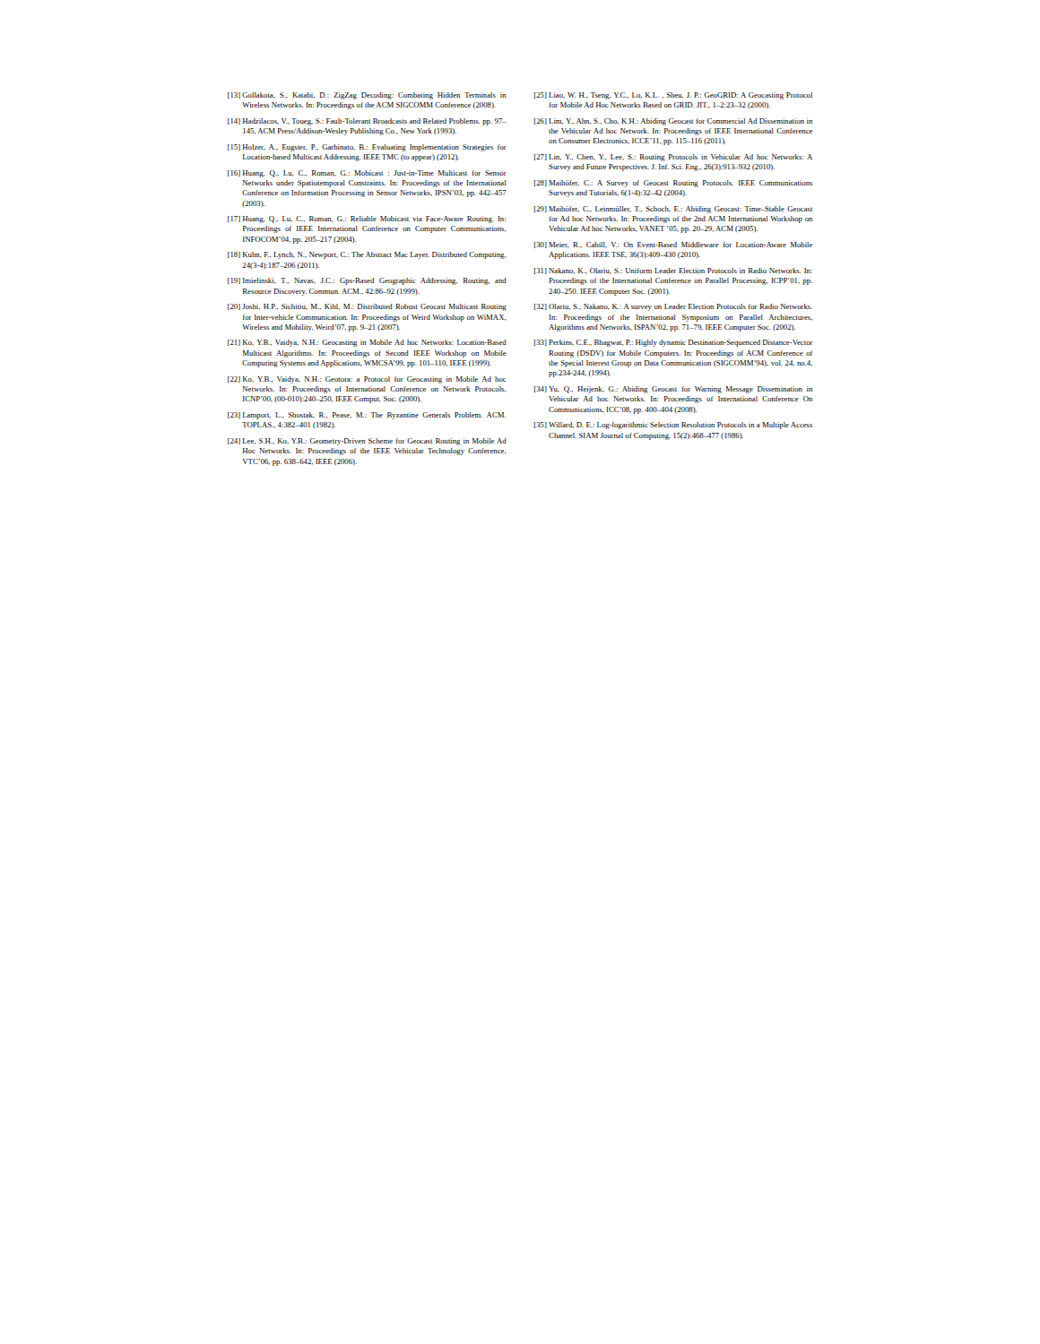[13] Gollakota, S., Katabi, D.: ZigZag Decoding: Combating Hidden Terminals in Wireless Networks. In: Proceedings of the ACM SIGCOMM Conference (2008).
[14] Hadzilacos, V., Toueg, S.: Fault-Tolerant Broadcasts and Related Problems. pp. 97–145, ACM Press/Addison-Wesley Publishing Co., New York (1993).
[15] Holzer, A., Eugster, P., Garbinato, B.: Evaluating Implementation Strategies for Location-based Multicast Addressing. IEEE TMC (to appear) (2012).
[16] Huang, Q., Lu, C., Roman, G.: Mobicast : Just-in-Time Multicast for Sensor Networks under Spatiotemporal Constraints. In: Proceedings of the International Conference on Information Processing in Sensor Networks, IPSN’03, pp. 442–457 (2003).
[17] Huang, Q., Lu, C., Roman, G.: Reliable Mobicast via Face-Aware Routing. In: Proceedings of IEEE International Conference on Computer Communications, INFOCOM’04, pp. 205–217 (2004).
[18] Kuhn, F., Lynch, N., Newport, C.: The Abstract Mac Layer. Distributed Computing, 24(3-4):187–206 (2011).
[19] Imielinski, T., Navas, J.C.: Gps-Based Geographic Addressing, Routing, and Resource Discovery. Commun. ACM., 42:86–92 (1999).
[20] Joshi, H.P., Sichitiu, M., Kihl, M.: Distributed Robust Geocast Multicast Routing for Inter-vehicle Communication. In: Proceedings of Weird Workshop on WiMAX, Wireless and Mobility, Weird’07, pp. 9–21 (2007).
[21] Ko, Y.B., Vaidya, N.H.: Geocasting in Mobile Ad hoc Networks: Location-Based Multicast Algorithms. In: Proceedings of Second IEEE Workshop on Mobile Computing Systems and Applications, WMCSA’99, pp. 101–110, IEEE (1999).
[22] Ko, Y.B., Vaidya, N.H.: Geotora: a Protocol for Geocasting in Mobile Ad hoc Networks. In: Proceedings of International Conference on Network Protocols, ICNP’00, (00-010):240–250, IEEE Comput. Soc. (2000).
[23] Lamport, L., Shostak, R., Pease, M.: The Byzantine Generals Problem. ACM. TOPLAS., 4:382–401 (1982).
[24] Lee, S.H., Ko, Y.B.: Geometry-Driven Scheme for Geocast Routing in Mobile Ad Hoc Networks. In: Proceedings of the IEEE Vehicular Technology Conference, VTC’06, pp. 638–642, IEEE (2006).
[25] Liao, W. H., Tseng, Y.C., Lo, K.L. , Sheu, J. P.: GeoGRID: A Geocasting Protocol for Mobile Ad Hoc Networks Based on GRID. JIT., 1–2:23–32 (2000).
[26] Lim, Y., Ahn, S., Cho, K.H.: Abiding Geocast for Commercial Ad Dissemination in the Vehicular Ad hoc Network. In: Proceedings of IEEE International Conference on Consumer Electronics, ICCE’11, pp. 115–116 (2011).
[27] Lin, Y., Chen, Y., Lee, S.: Routing Protocols in Vehicular Ad hoc Networks: A Survey and Future Perspectives. J. Inf. Sci. Eng., 26(3):913–932 (2010).
[28] Maihöfer, C.: A Survey of Geocast Routing Protocols. IEEE Communications Surveys and Tutorials, 6(1-4):32–42 (2004).
[29] Maihöfer, C., Leinmüller, T., Schoch, E.: Abiding Geocast: Time–Stable Geocast for Ad hoc Networks. In: Proceedings of the 2nd ACM International Workshop on Vehicular Ad hoc Networks, VANET ’05, pp. 20–29, ACM (2005).
[30] Meier, R., Cahill, V.: On Event-Based Middleware for Location-Aware Mobile Applications. IEEE TSE, 36(3):409–430 (2010).
[31] Nakano, K., Olariu, S.: Uniform Leader Election Protocols in Radio Networks. In: Proceedings of the International Conference on Parallel Processing, ICPP’01, pp. 240–250. IEEE Computer Soc. (2001).
[32] Olariu, S., Nakano, K.: A survey on Leader Election Protocols for Radio Networks. In: Proceedings of the International Symposium on Parallel Architectures, Algorithms and Networks, ISPAN’02, pp. 71–79, IEEE Computer Soc. (2002).
[33] Perkins, C.E., Bhagwat, P.: Highly dynamic Destination-Sequenced Distance-Vector Routing (DSDV) for Mobile Computers. In: Proceedings of ACM Conference of the Special Interest Group on Data Communication (SIGCOMM’94), vol. 24, no.4, pp.234-244, (1994).
[34] Yu, Q., Heijenk, G.: Abiding Geocast for Warning Message Dissemination in Vehicular Ad hoc Networks. In: Proceedings of International Conference On Communications, ICC’08, pp. 400–404 (2008).
[35] Willard, D. E.: Log-logarithmic Selection Resolution Protocols in a Multiple Access Channel. SIAM Journal of Computing, 15(2):468–477 (1986).